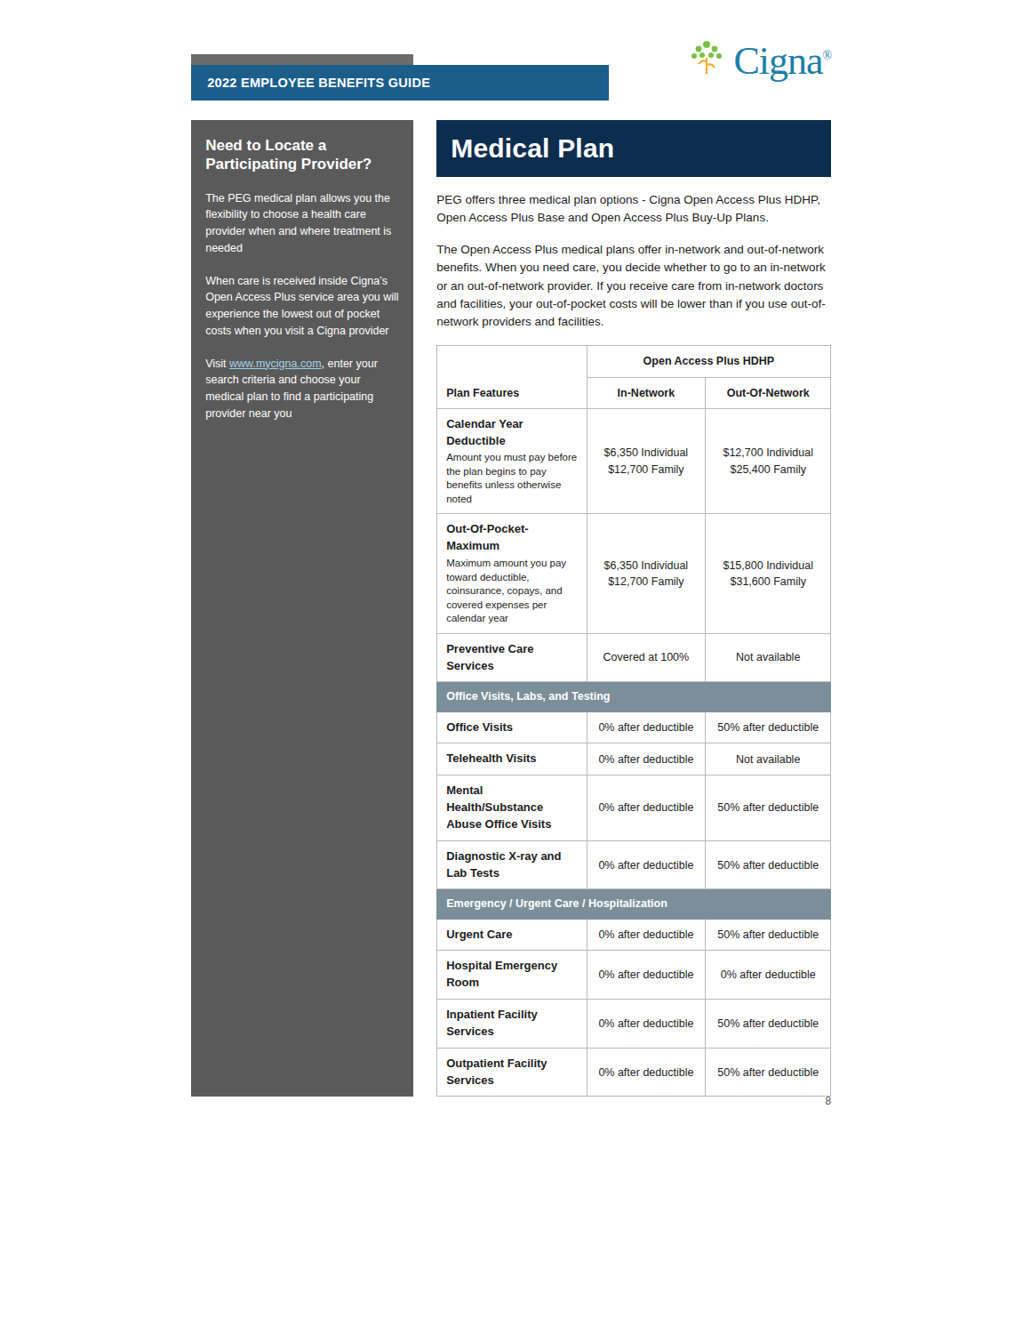2022 EMPLOYEE BENEFITS GUIDE
Cigna®
Need to Locate a Participating Provider?
The PEG medical plan allows you the flexibility to choose a health care provider when and where treatment is needed
When care is received inside Cigna’s Open Access Plus service area you will experience the lowest out of pocket costs when you visit a Cigna provider
Visit www.mycigna.com, enter your search criteria and choose your medical plan to find a participating provider near you
Medical Plan
PEG offers three medical plan options - Cigna Open Access Plus HDHP, Open Access Plus Base and Open Access Plus Buy-Up Plans.
The Open Access Plus medical plans offer in-network and out-of-network benefits. When you need care, you decide whether to go to an in-network or an out-of-network provider. If you receive care from in-network doctors and facilities, your out-of-pocket costs will be lower than if you use out-of-network providers and facilities.
| Plan Features | Open Access Plus HDHP |
| --- | --- |
| In-Network | Out-Of-Network |
| Calendar Year Deductible Amount you must pay before the plan begins to pay benefits unless otherwise noted | $6,350 Individual $12,700 Family | $12,700 Individual $25,400 Family |
| Out-Of-Pocket-Maximum Maximum amount you pay toward deductible, coinsurance, copays, and covered expenses per calendar year | $6,350 Individual $12,700 Family | $15,800 Individual $31,600 Family |
| Preventive Care Services | Covered at 100% | Not available |
| Office Visits, Labs, and Testing |
| Office Visits | 0% after deductible | 50% after deductible |
| Telehealth Visits | 0% after deductible | Not available |
| Mental Health/Substance Abuse Office Visits | 0% after deductible | 50% after deductible |
| Diagnostic X-ray and Lab Tests | 0% after deductible | 50% after deductible |
| Emergency / Urgent Care / Hospitalization |
| Urgent Care | 0% after deductible | 50% after deductible |
| Hospital Emergency Room | 0% after deductible | 0% after deductible |
| Inpatient Facility Services | 0% after deductible | 50% after deductible |
| Outpatient Facility Services | 0% after deductible | 50% after deductible |
8